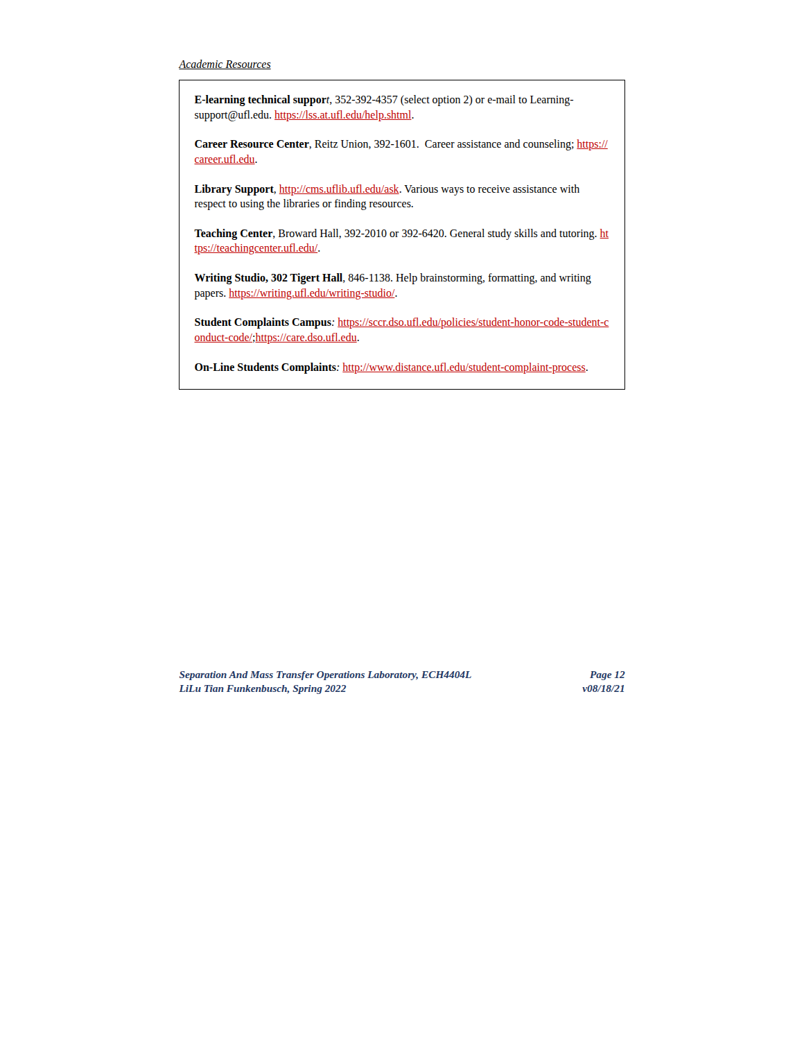Academic Resources
E-learning technical suppor t, 352-392-4357 (select option 2) or e-mail to Learning-support@ufl.edu. https://lss.at.ufl.edu/help.shtml.
Career Resource Center, Reitz Union, 392-1601. Career assistance and counseling; https://career.ufl.edu.
Library Support, http://cms.uflib.ufl.edu/ask. Various ways to receive assistance with respect to using the libraries or finding resources.
Teaching Center, Broward Hall, 392-2010 or 392-6420. General study skills and tutoring. https://teachingcenter.ufl.edu/.
Writing Studio, 302 Tigert Hall, 846-1138. Help brainstorming, formatting, and writing papers. https://writing.ufl.edu/writing-studio/.
Student Complaints Campus: https://sccr.dso.ufl.edu/policies/student-honor-code-student-conduct-code/;https://care.dso.ufl.edu.
On-Line Students Complaints: http://www.distance.ufl.edu/student-complaint-process.
Separation And Mass Transfer Operations Laboratory, ECH4404L
LiLu Tian Funkenbusch, Spring 2022
Page 12
v08/18/21